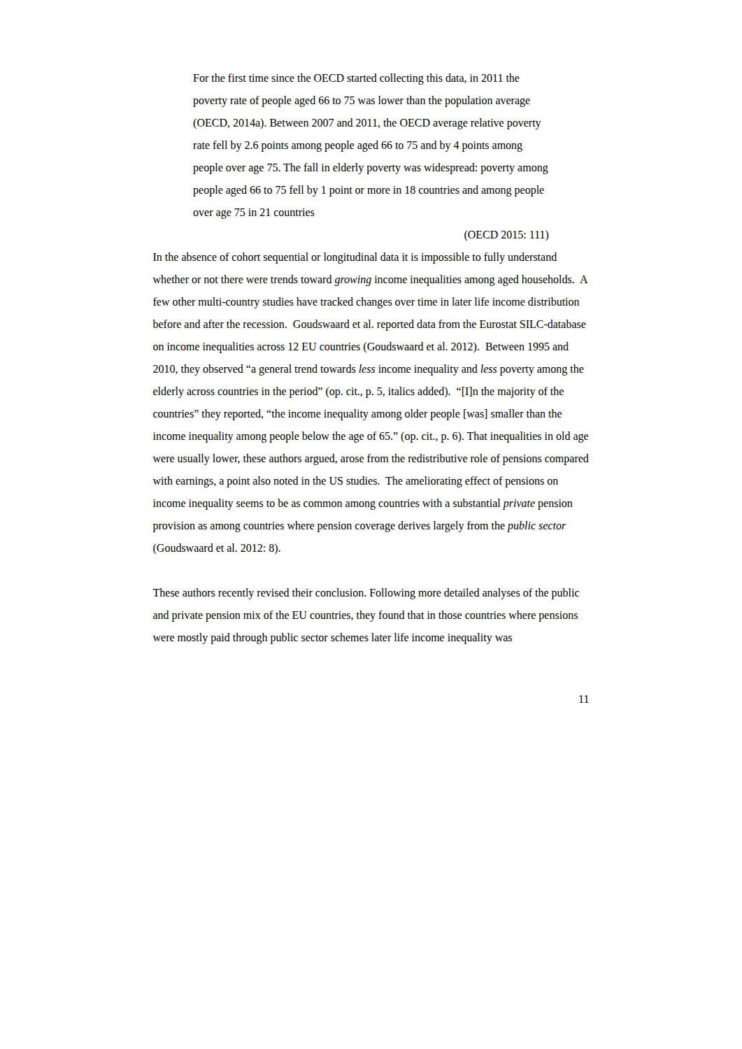For the first time since the OECD started collecting this data, in 2011 the poverty rate of people aged 66 to 75 was lower than the population average (OECD, 2014a). Between 2007 and 2011, the OECD average relative poverty rate fell by 2.6 points among people aged 66 to 75 and by 4 points among people over age 75. The fall in elderly poverty was widespread: poverty among people aged 66 to 75 fell by 1 point or more in 18 countries and among people over age 75 in 21 countries
(OECD 2015: 111)
In the absence of cohort sequential or longitudinal data it is impossible to fully understand whether or not there were trends toward growing income inequalities among aged households. A few other multi-country studies have tracked changes over time in later life income distribution before and after the recession. Goudswaard et al. reported data from the Eurostat SILC-database on income inequalities across 12 EU countries (Goudswaard et al. 2012). Between 1995 and 2010, they observed “a general trend towards less income inequality and less poverty among the elderly across countries in the period” (op. cit., p. 5, italics added). “[I]n the majority of the countries” they reported, “the income inequality among older people [was] smaller than the income inequality among people below the age of 65.” (op. cit., p. 6). That inequalities in old age were usually lower, these authors argued, arose from the redistributive role of pensions compared with earnings, a point also noted in the US studies. The ameliorating effect of pensions on income inequality seems to be as common among countries with a substantial private pension provision as among countries where pension coverage derives largely from the public sector (Goudswaard et al. 2012: 8).
These authors recently revised their conclusion. Following more detailed analyses of the public and private pension mix of the EU countries, they found that in those countries where pensions were mostly paid through public sector schemes later life income inequality was
11